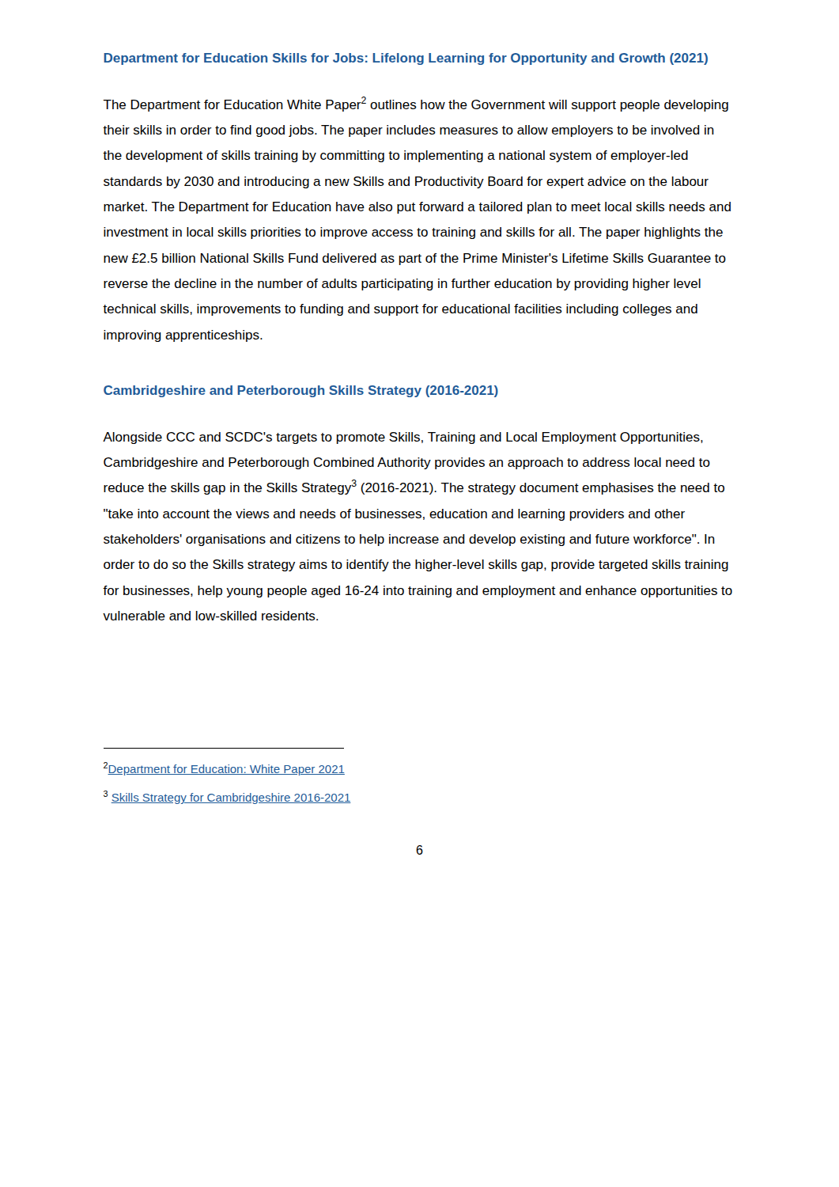Department for Education Skills for Jobs: Lifelong Learning for Opportunity and Growth (2021)
The Department for Education White Paper2 outlines how the Government will support people developing their skills in order to find good jobs. The paper includes measures to allow employers to be involved in the development of skills training by committing to implementing a national system of employer-led standards by 2030 and introducing a new Skills and Productivity Board for expert advice on the labour market. The Department for Education have also put forward a tailored plan to meet local skills needs and investment in local skills priorities to improve access to training and skills for all. The paper highlights the new £2.5 billion National Skills Fund delivered as part of the Prime Minister's Lifetime Skills Guarantee to reverse the decline in the number of adults participating in further education by providing higher level technical skills, improvements to funding and support for educational facilities including colleges and improving apprenticeships.
Cambridgeshire and Peterborough Skills Strategy (2016-2021)
Alongside CCC and SCDC's targets to promote Skills, Training and Local Employment Opportunities, Cambridgeshire and Peterborough Combined Authority provides an approach to address local need to reduce the skills gap in the Skills Strategy3 (2016-2021). The strategy document emphasises the need to "take into account the views and needs of businesses, education and learning providers and other stakeholders' organisations and citizens to help increase and develop existing and future workforce". In order to do so the Skills strategy aims to identify the higher-level skills gap, provide targeted skills training for businesses, help young people aged 16-24 into training and employment and enhance opportunities to vulnerable and low-skilled residents.
2Department for Education: White Paper 2021
3 Skills Strategy for Cambridgeshire 2016-2021
6